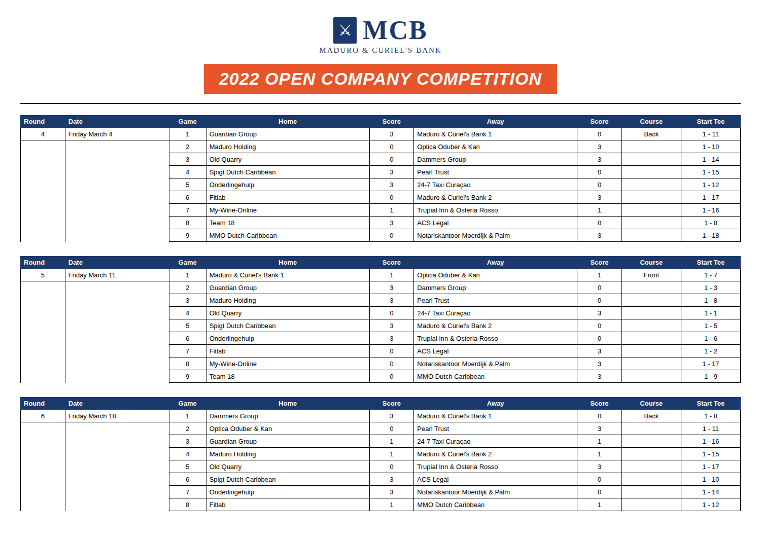⚔
MCB
MADURO & CURIEL'S BANK
2022 OPEN COMPANY COMPETITION
| Round | Date | Game | Home | Score | Away | Score | Course | Start Tee |
| --- | --- | --- | --- | --- | --- | --- | --- | --- |
| 4 | Friday March 4 | 1 | Guardian Group | 3 | Maduro & Curiel's Bank 1 | 0 | Back | 1 - 11 |
| | | 2 | Maduro Holding | 0 | Optica Oduber & Kan | 3 | | 1 - 10 |
| | | 3 | Old Quarry | 0 | Dammers Group | 3 | | 1 - 14 |
| | | 4 | Spigt Dutch Caribbean | 3 | Pearl Trust | 0 | | 1 - 15 |
| | | 5 | Onderlingehulp | 3 | 24-7 Taxi Curaçao | 0 | | 1 - 12 |
| | | 6 | Fitlab | 0 | Maduro & Curiel's Bank 2 | 3 | | 1 - 17 |
| | | 7 | My-Wine-Online | 1 | Trupial Inn & Osteria Rosso | 1 | | 1 - 16 |
| | | 8 | Team 18 | 3 | ACS Legal | 0 | | 1 - 8 |
| | | 9 | MMO Dutch Caribbean | 0 | Notariskantoor Moerdijk & Palm | 3 | | 1 - 18 |
| Round | Date | Game | Home | Score | Away | Score | Course | Start Tee |
| --- | --- | --- | --- | --- | --- | --- | --- | --- |
| 5 | Friday March 11 | 1 | Maduro & Curiel's Bank 1 | 1 | Optica Oduber & Kan | 1 | Front | 1 - 7 |
| | | 2 | Guardian Group | 3 | Dammers Group | 0 | | 1 - 3 |
| | | 3 | Maduro Holding | 3 | Pearl Trust | 0 | | 1 - 8 |
| | | 4 | Old Quarry | 0 | 24-7 Taxi Curaçao | 3 | | 1 - 1 |
| | | 5 | Spigt Dutch Caribbean | 3 | Maduro & Curiel's Bank 2 | 0 | | 1 - 5 |
| | | 6 | Onderlingehulp | 3 | Trupial Inn & Osteria Rosso | 0 | | 1 - 6 |
| | | 7 | Fitlab | 0 | ACS Legal | 3 | | 1 - 2 |
| | | 8 | My-Wine-Online | 0 | Notariskantoor Moerdijk & Palm | 3 | | 1 - 17 |
| | | 9 | Team 18 | 0 | MMO Dutch Caribbean | 3 | | 1 - 9 |
| Round | Date | Game | Home | Score | Away | Score | Course | Start Tee |
| --- | --- | --- | --- | --- | --- | --- | --- | --- |
| 6 | Friday March 18 | 1 | Dammers Group | 3 | Maduro & Curiel's Bank 1 | 0 | Back | 1 - 8 |
| | | 2 | Optica Oduber & Kan | 0 | Pearl Trust | 3 | | 1 - 11 |
| | | 3 | Guardian Group | 1 | 24-7 Taxi Curaçao | 1 | | 1 - 16 |
| | | 4 | Maduro Holding | 1 | Maduro & Curiel's Bank 2 | 1 | | 1 - 15 |
| | | 5 | Old Quarry | 0 | Trupial Inn & Osteria Rosso | 3 | | 1 - 17 |
| | | 6 | Spigt Dutch Caribbean | 3 | ACS Legal | 0 | | 1 - 10 |
| | | 7 | Onderlingehulp | 3 | Notariskantoor Moerdijk & Palm | 0 | | 1 - 14 |
| | | 8 | Fitlab | 1 | MMO Dutch Caribbean | 1 | | 1 - 12 |